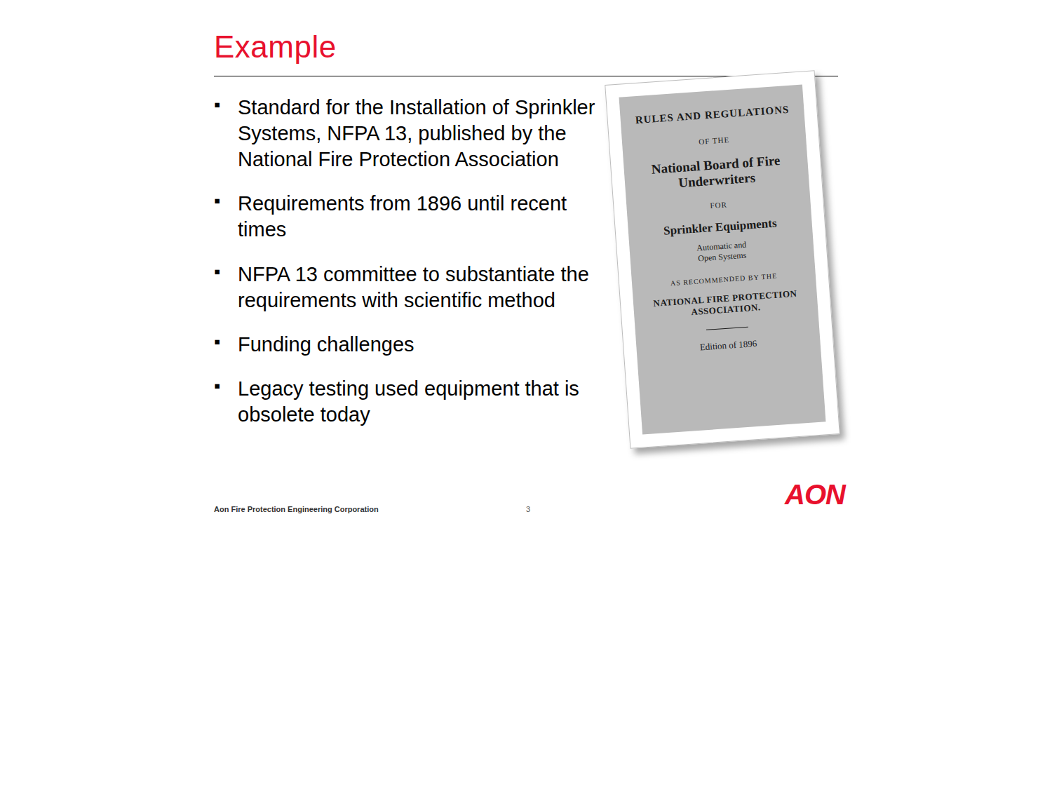Example
Standard for the Installation of Sprinkler Systems, NFPA 13, published by the National Fire Protection Association
Requirements from 1896 until recent times
NFPA 13 committee to substantiate the requirements with scientific method
Funding challenges
Legacy testing used equipment that is obsolete today
RULES AND REGULATIONS
OF THE
National Board of Fire Underwriters
FOR
Sprinkler Equipments
Automatic and
Open Systems
AS RECOMMENDED BY THE
NATIONAL FIRE PROTECTION ASSOCIATION.
Edition of 1896
Aon Fire Protection Engineering Corporation
3
AON